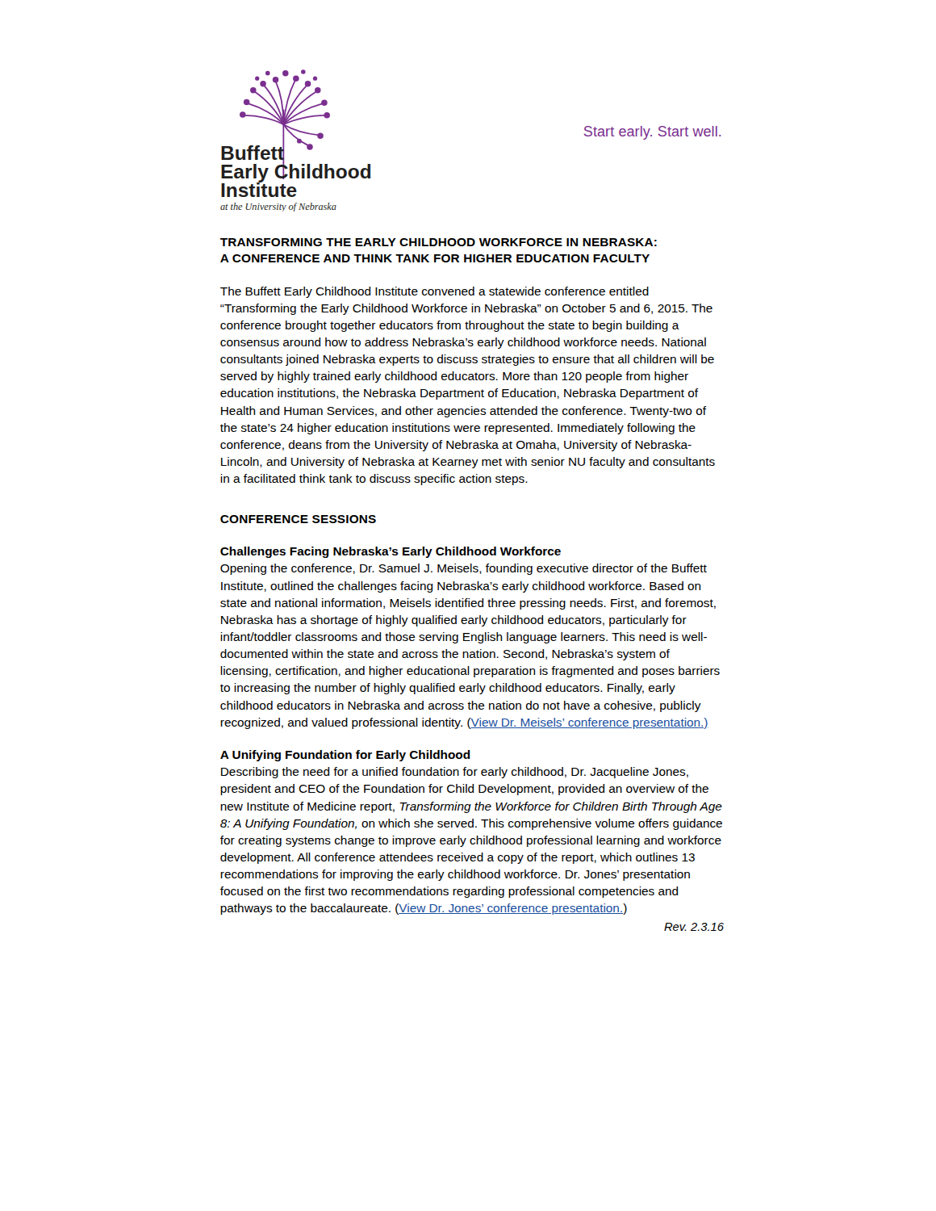Buffett Early Childhood Institute at the University of Nebraska
Start early. Start well.
Transforming the Early Childhood Workforce in Nebraska:
A Conference and Think Tank for Higher Education Faculty
The Buffett Early Childhood Institute convened a statewide conference entitled “Transforming the Early Childhood Workforce in Nebraska” on October 5 and 6, 2015. The conference brought together educators from throughout the state to begin building a consensus around how to address Nebraska’s early childhood workforce needs. National consultants joined Nebraska experts to discuss strategies to ensure that all children will be served by highly trained early childhood educators. More than 120 people from higher education institutions, the Nebraska Department of Education, Nebraska Department of Health and Human Services, and other agencies attended the conference. Twenty-two of the state’s 24 higher education institutions were represented. Immediately following the conference, deans from the University of Nebraska at Omaha, University of Nebraska-Lincoln, and University of Nebraska at Kearney met with senior NU faculty and consultants in a facilitated think tank to discuss specific action steps.
Conference Sessions
Challenges Facing Nebraska’s Early Childhood Workforce
Opening the conference, Dr. Samuel J. Meisels, founding executive director of the Buffett Institute, outlined the challenges facing Nebraska’s early childhood workforce. Based on state and national information, Meisels identified three pressing needs. First, and foremost, Nebraska has a shortage of highly qualified early childhood educators, particularly for infant/toddler classrooms and those serving English language learners. This need is well-documented within the state and across the nation. Second, Nebraska’s system of licensing, certification, and higher educational preparation is fragmented and poses barriers to increasing the number of highly qualified early childhood educators. Finally, early childhood educators in Nebraska and across the nation do not have a cohesive, publicly recognized, and valued professional identity. (View Dr. Meisels’ conference presentation.)
A Unifying Foundation for Early Childhood
Describing the need for a unified foundation for early childhood, Dr. Jacqueline Jones, president and CEO of the Foundation for Child Development, provided an overview of the new Institute of Medicine report, Transforming the Workforce for Children Birth Through Age 8: A Unifying Foundation, on which she served. This comprehensive volume offers guidance for creating systems change to improve early childhood professional learning and workforce development. All conference attendees received a copy of the report, which outlines 13 recommendations for improving the early childhood workforce. Dr. Jones’ presentation focused on the first two recommendations regarding professional competencies and pathways to the baccalaureate. (View Dr. Jones’ conference presentation.)
Rev. 2.3.16